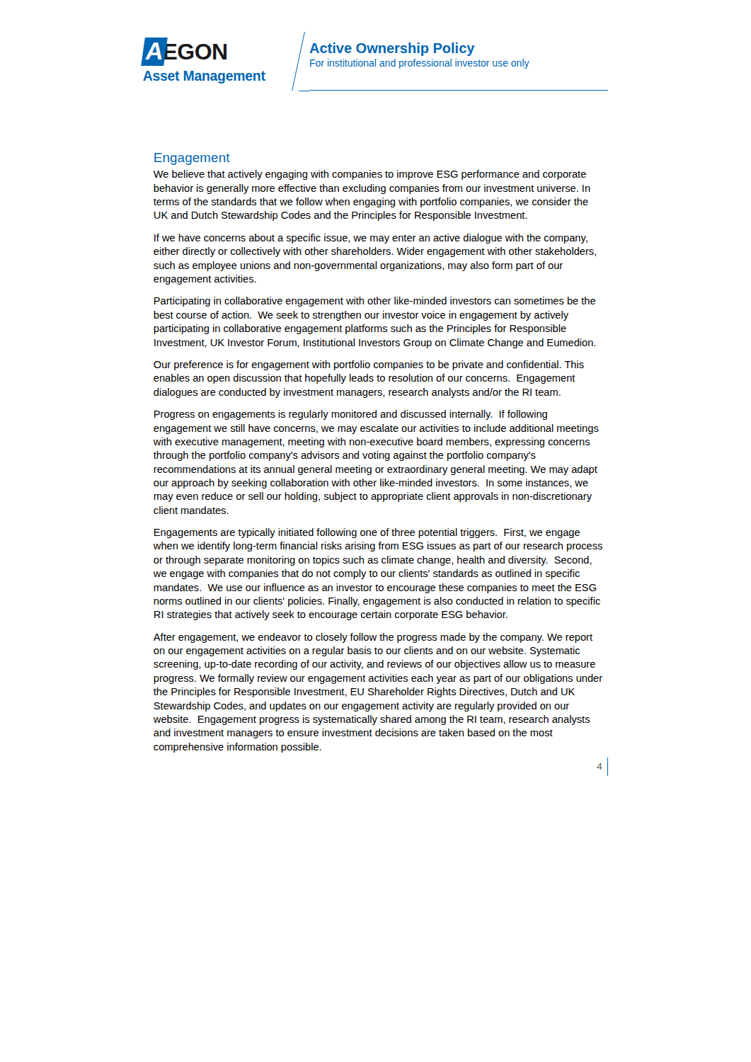AEGON
Asset Management
Active Ownership Policy
For institutional and professional investor use only
Engagement
We believe that actively engaging with companies to improve ESG performance and corporate behavior is generally more effective than excluding companies from our investment universe. In terms of the standards that we follow when engaging with portfolio companies, we consider the UK and Dutch Stewardship Codes and the Principles for Responsible Investment.
If we have concerns about a specific issue, we may enter an active dialogue with the company, either directly or collectively with other shareholders. Wider engagement with other stakeholders, such as employee unions and non-governmental organizations, may also form part of our engagement activities.
Participating in collaborative engagement with other like-minded investors can sometimes be the best course of action. We seek to strengthen our investor voice in engagement by actively participating in collaborative engagement platforms such as the Principles for Responsible Investment, UK Investor Forum, Institutional Investors Group on Climate Change and Eumedion.
Our preference is for engagement with portfolio companies to be private and confidential. This enables an open discussion that hopefully leads to resolution of our concerns. Engagement dialogues are conducted by investment managers, research analysts and/or the RI team.
Progress on engagements is regularly monitored and discussed internally. If following engagement we still have concerns, we may escalate our activities to include additional meetings with executive management, meeting with non-executive board members, expressing concerns through the portfolio company's advisors and voting against the portfolio company's recommendations at its annual general meeting or extraordinary general meeting. We may adapt our approach by seeking collaboration with other like-minded investors. In some instances, we may even reduce or sell our holding, subject to appropriate client approvals in non-discretionary client mandates.
Engagements are typically initiated following one of three potential triggers. First, we engage when we identify long-term financial risks arising from ESG issues as part of our research process or through separate monitoring on topics such as climate change, health and diversity. Second, we engage with companies that do not comply to our clients' standards as outlined in specific mandates. We use our influence as an investor to encourage these companies to meet the ESG norms outlined in our clients' policies. Finally, engagement is also conducted in relation to specific RI strategies that actively seek to encourage certain corporate ESG behavior.
After engagement, we endeavor to closely follow the progress made by the company. We report on our engagement activities on a regular basis to our clients and on our website. Systematic screening, up-to-date recording of our activity, and reviews of our objectives allow us to measure progress. We formally review our engagement activities each year as part of our obligations under the Principles for Responsible Investment, EU Shareholder Rights Directives, Dutch and UK Stewardship Codes, and updates on our engagement activity are regularly provided on our website. Engagement progress is systematically shared among the RI team, research analysts and investment managers to ensure investment decisions are taken based on the most comprehensive information possible.
4